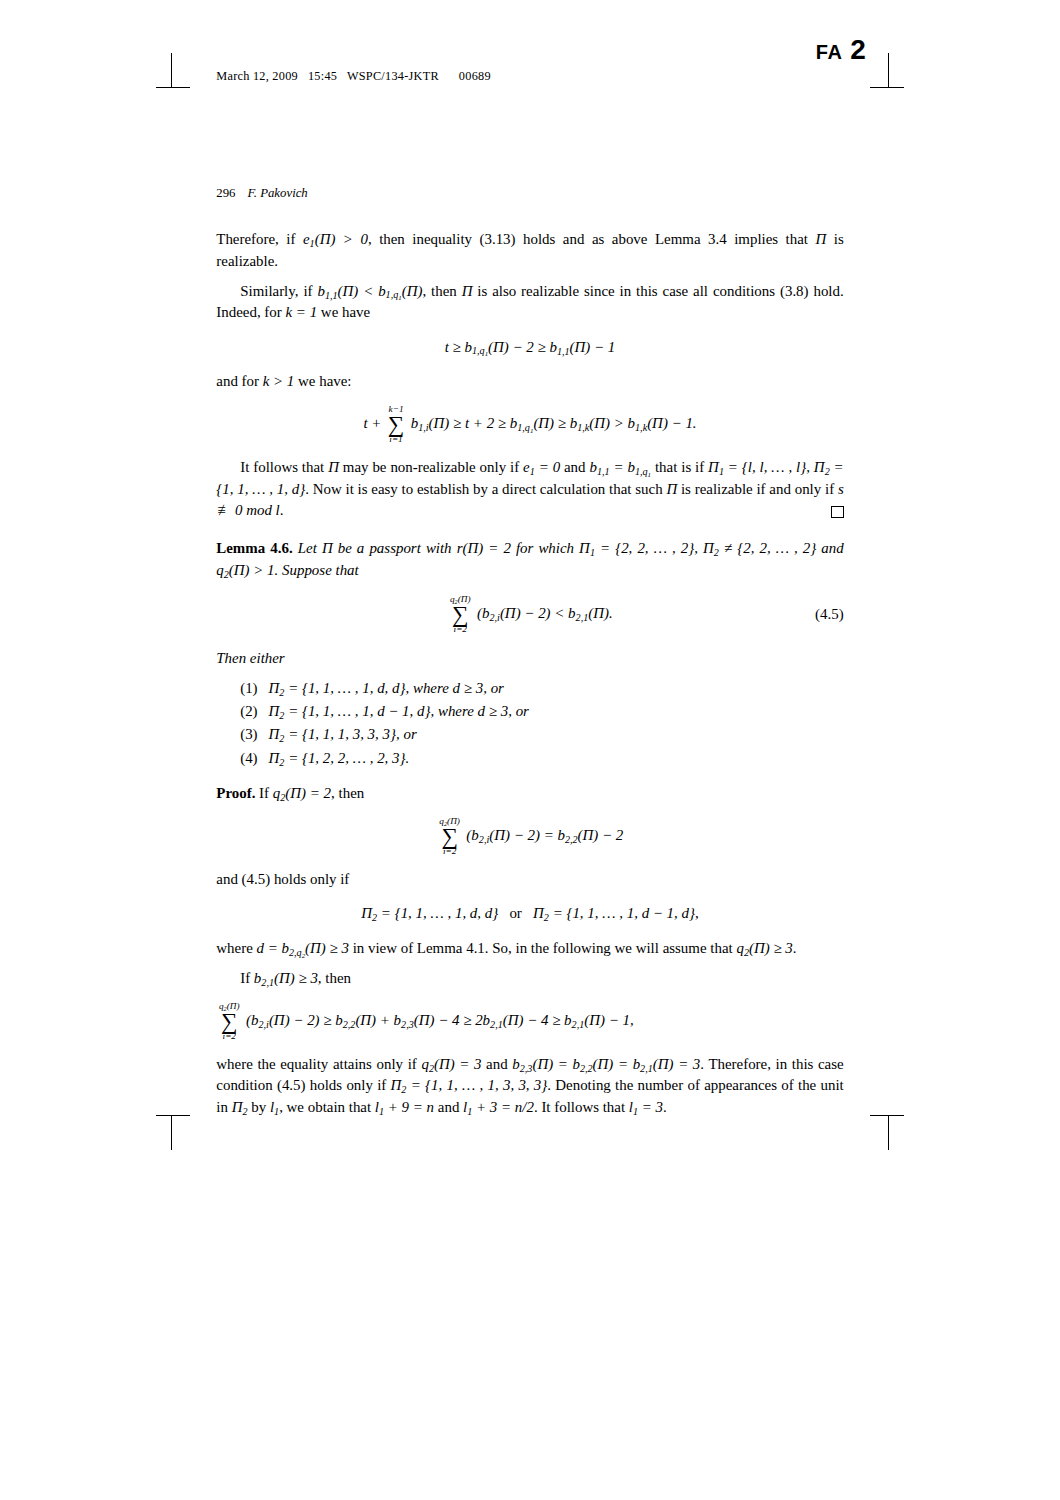FA2
March 12, 2009 15:45 WSPC/134-JKTR 00689
296 F. Pakovich
Therefore, if e1(Π) > 0, then inequality (3.13) holds and as above Lemma 3.4 implies that Π is realizable.
Similarly, if b1,1(Π) < b1,q1(Π), then Π is also realizable since in this case all conditions (3.8) hold. Indeed, for k = 1 we have
t ≥ b1,q1(Π) − 2 ≥ b1,1(Π) − 1
and for k > 1 we have:
t + k−1∑i=1 b1,i(Π) ≥ t + 2 ≥ b1,q1(Π) ≥ b1,k(Π) > b1,k(Π) − 1.
It follows that Π may be non-realizable only if e1 = 0 and b1,1 = b1,q1 that is if Π1 = {l, l, … , l}, Π2 = {1, 1, … , 1, d}. Now it is easy to establish by a direct calculation that such Π is realizable if and only if s ≢ 0 mod l.
Lemma 4.6. Let Π be a passport with r(Π) = 2 for which Π1 = {2, 2, … , 2}, Π2 ≠ {2, 2, … , 2} and q2(Π) > 1. Suppose that
q2(Π)∑i=2 (b2,i(Π) − 2) < b2,1(Π).
(4.5)
Then either
(1) Π2 = {1, 1, … , 1, d, d}, where d ≥ 3, or
(2) Π2 = {1, 1, … , 1, d − 1, d}, where d ≥ 3, or
(3) Π2 = {1, 1, 1, 3, 3, 3}, or
(4) Π2 = {1, 2, 2, … , 2, 3}.
Proof. If q2(Π) = 2, then
q2(Π)∑i=2 (b2,i(Π) − 2) = b2,2(Π) − 2
and (4.5) holds only if
Π2 = {1, 1, … , 1, d, d} or Π2 = {1, 1, … , 1, d − 1, d},
where d = b2,q2(Π) ≥ 3 in view of Lemma 4.1. So, in the following we will assume that q2(Π) ≥ 3.
If b2,1(Π) ≥ 3, then
q2(Π)∑i=2 (b2,i(Π) − 2) ≥ b2,2(Π) + b2,3(Π) − 4 ≥ 2b2,1(Π) − 4 ≥ b2,1(Π) − 1,
where the equality attains only if q2(Π) = 3 and b2,3(Π) = b2,2(Π) = b2,1(Π) = 3. Therefore, in this case condition (4.5) holds only if Π2 = {1, 1, … , 1, 3, 3, 3}. Denoting the number of appearances of the unit in Π2 by l1, we obtain that l1 + 9 = n and l1 + 3 = n/2. It follows that l1 = 3.